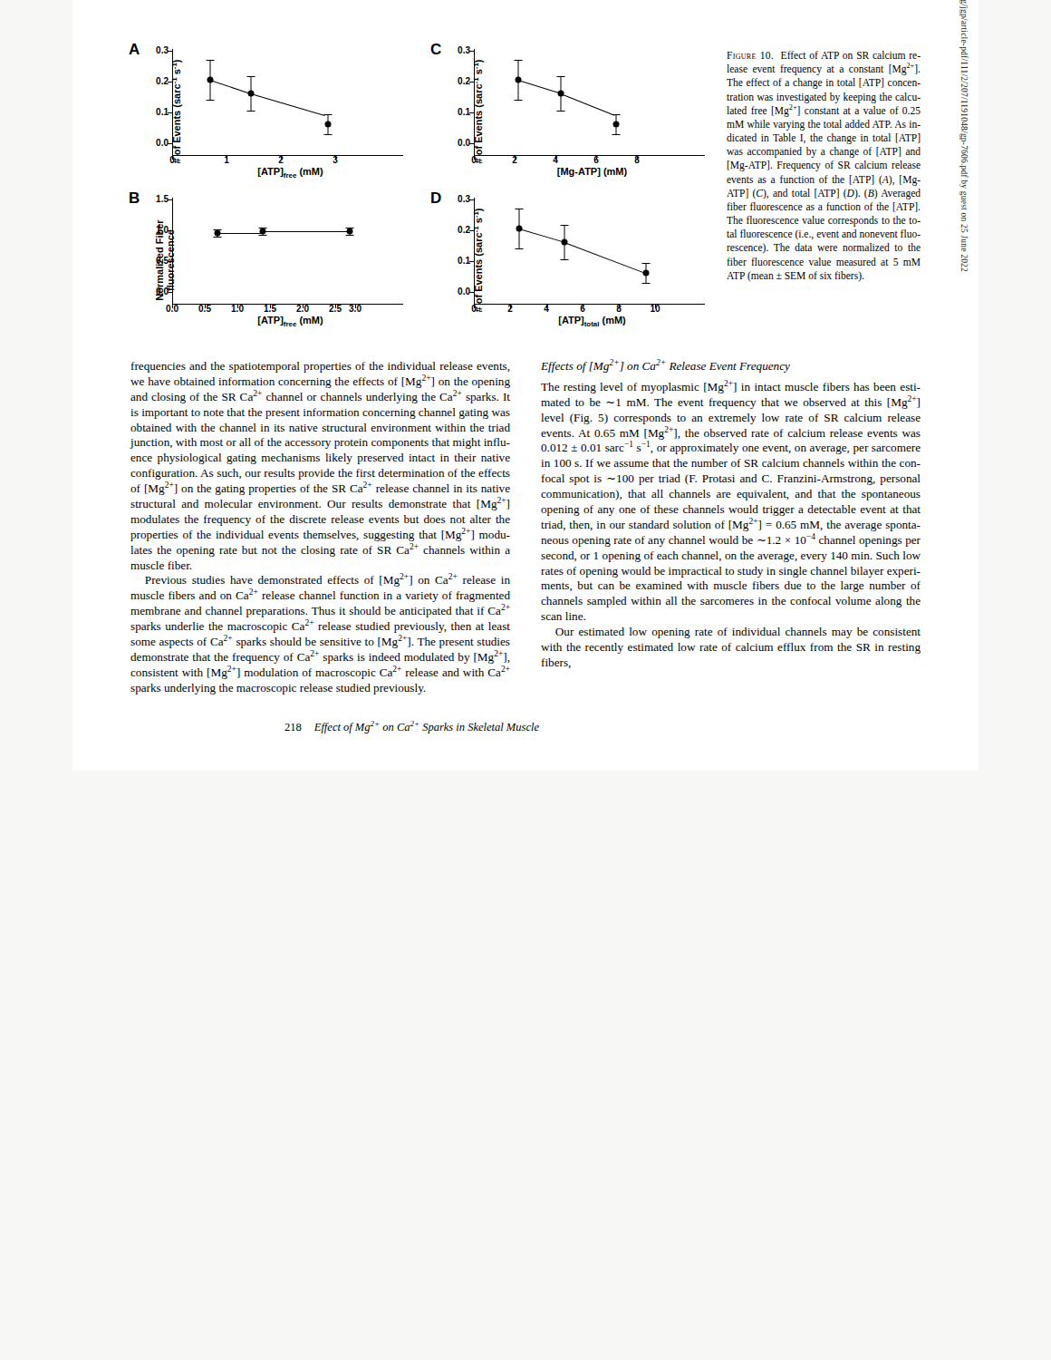Downloaded from http://rupress.org/jgp/article-pdf/111/2/207/1191048/gp-7606.pdf by guest on 25 June 2022
A
# of Events (sarc-1 s-1)
0.3
0.2
0.1
0.0
0
1
2
3
[ATP]free (mM)
C
# of Events (sarc-1 s-1)
0.3
0.2
0.1
0.0
0
2
4
6
8
[Mg-ATP] (mM)
B
Normalized Fiber
fluorescence
1.5
1.0
0.5
0.0
0.0
0.5
1.0
1.5
2.0
2.5
3.0
[ATP]free (mM)
D
# of Events (sarc-1 s-1)
0.3
0.2
0.1
0.0
0
2
4
6
8
10
[ATP]total (mM)
Figure 10. Effect of ATP on SR calcium release event frequency at a constant [Mg2+]. The effect of a change in total [ATP] concentration was investigated by keeping the calculated free [Mg2+] constant at a value of 0.25 mM while varying the total added ATP. As indicated in Table I, the change in total [ATP] was accompanied by a change of [ATP] and [Mg-ATP]. Frequency of SR calcium release events as a function of the [ATP] (A), [Mg-ATP] (C), and total [ATP] (D). (B) Averaged fiber fluorescence as a function of the [ATP]. The fluorescence value corresponds to the total fluorescence (i.e., event and nonevent fluorescence). The data were normalized to the fiber fluorescence value measured at 5 mM ATP (mean ± SEM of six fibers).
frequencies and the spatiotemporal properties of the individual release events, we have obtained information concerning the effects of [Mg2+] on the opening and closing of the SR Ca2+ channel or channels underlying the Ca2+ sparks. It is important to note that the present information concerning channel gating was obtained with the channel in its native structural environment within the triad junction, with most or all of the accessory protein components that might influence physiological gating mechanisms likely preserved intact in their native configuration. As such, our results provide the first determination of the effects of [Mg2+] on the gating properties of the SR Ca2+ release channel in its native structural and molecular environment. Our results demonstrate that [Mg2+] modulates the frequency of the discrete release events but does not alter the properties of the individual events themselves, suggesting that [Mg2+] modulates the opening rate but not the closing rate of SR Ca2+ channels within a muscle fiber.
Previous studies have demonstrated effects of [Mg2+] on Ca2+ release in muscle fibers and on Ca2+ release channel function in a variety of fragmented membrane and channel preparations. Thus it should be anticipated that if Ca2+ sparks underlie the macroscopic Ca2+ release studied previously, then at least some aspects of Ca2+ sparks should be sensitive to [Mg2+]. The present studies demonstrate that the frequency of Ca2+ sparks is indeed modulated by [Mg2+], consistent with [Mg2+] modulation of macroscopic Ca2+ release and with Ca2+ sparks underlying the macroscopic release studied previously.
Effects of [Mg2+] on Ca2+ Release Event Frequency
The resting level of myoplasmic [Mg2+] in intact muscle fibers has been estimated to be ∼1 mM. The event frequency that we observed at this [Mg2+] level (Fig. 5) corresponds to an extremely low rate of SR calcium release events. At 0.65 mM [Mg2+], the observed rate of calcium release events was 0.012 ± 0.01 sarc−1 s−1, or approximately one event, on average, per sarcomere in 100 s. If we assume that the number of SR calcium channels within the confocal spot is ∼100 per triad (F. Protasi and C. Franzini-Armstrong, personal communication), that all channels are equivalent, and that the spontaneous opening of any one of these channels would trigger a detectable event at that triad, then, in our standard solution of [Mg2+] = 0.65 mM, the average spontaneous opening rate of any channel would be ∼1.2 × 10−4 channel openings per second, or 1 opening of each channel, on the average, every 140 min. Such low rates of opening would be impractical to study in single channel bilayer experiments, but can be examined with muscle fibers due to the large number of channels sampled within all the sarcomeres in the confocal volume along the scan line.
Our estimated low opening rate of individual channels may be consistent with the recently estimated low rate of calcium efflux from the SR in resting fibers,
218 Effect of Mg2+ on Ca2+ Sparks in Skeletal Muscle